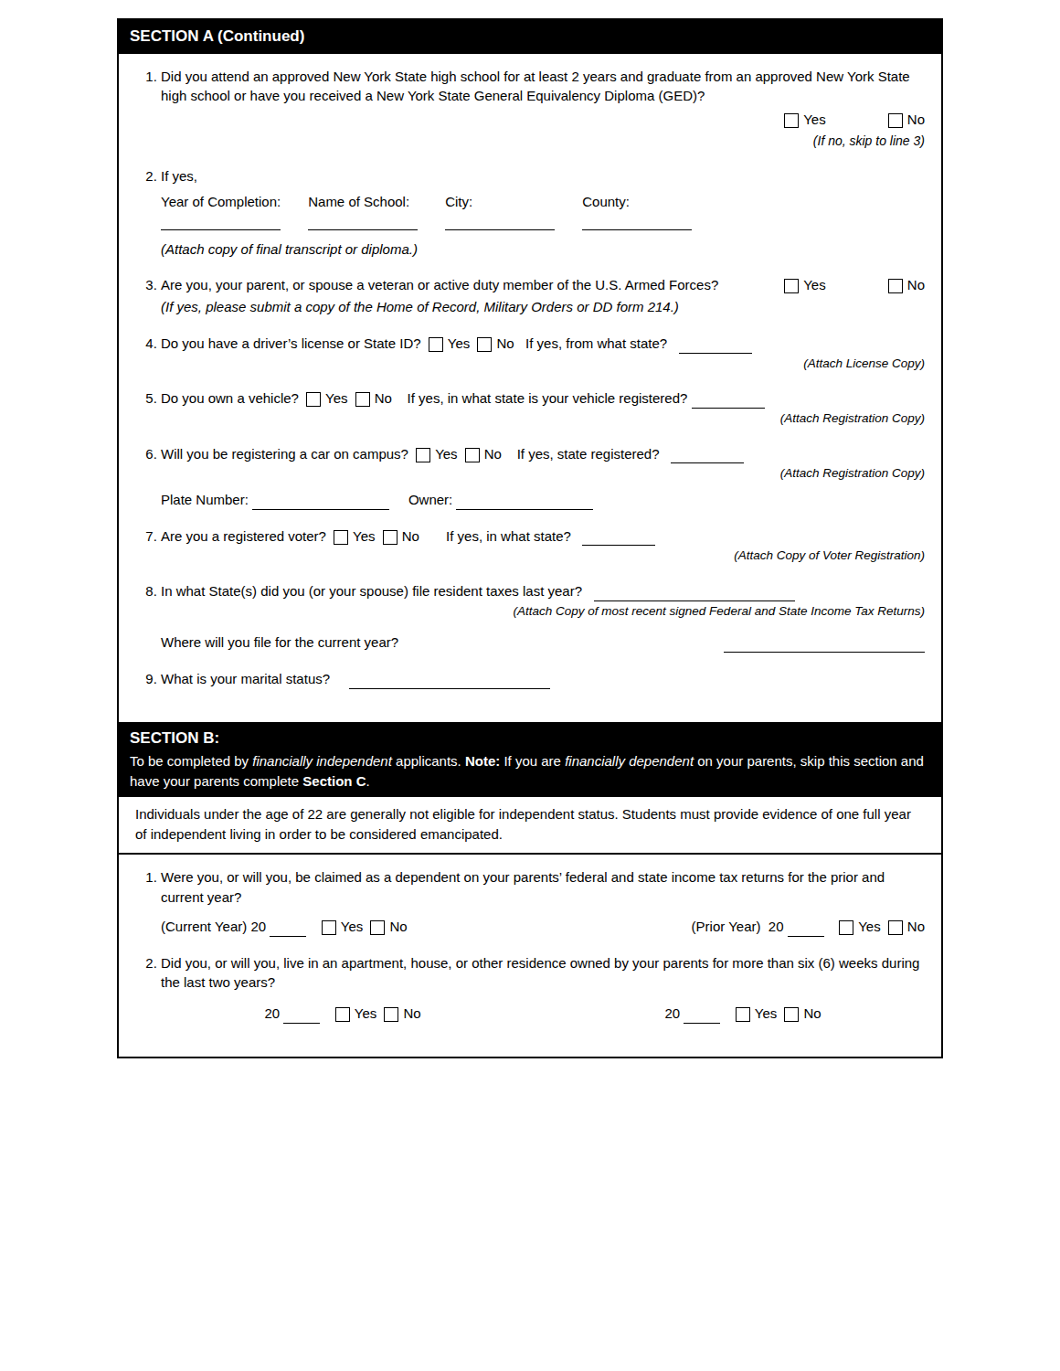SECTION A (Continued)
Did you attend an approved New York State high school for at least 2 years and graduate from an approved New York State high school or have you received a New York State General Equivalency Diploma (GED)?
Yes No
(If no, skip to line 3)
If yes,
Year of Completion:
Name of School:
City:
County:
(Attach copy of final transcript or diploma.)
Are you, your parent, or spouse a veteran or active duty member of the U.S. Armed Forces? Yes No
(If yes, please submit a copy of the Home of Record, Military Orders or DD form 214.)
Do you have a driver’s license or State ID? Yes No If yes, from what state? (Attach License Copy)
Do you own a vehicle? Yes No If yes, in what state is your vehicle registered? (Attach Registration Copy)
Will you be registering a car on campus? Yes No If yes, state registered? (Attach Registration Copy)
Plate Number: Owner:
Are you a registered voter? Yes No If yes, in what state? (Attach Copy of Voter Registration)
In what State(s) did you (or your spouse) file resident taxes last year? (Attach Copy of most recent signed Federal and State Income Tax Returns)
Where will you file for the current year?
What is your marital status?
SECTION B: To be completed by financially independent applicants. Note: If you are financially dependent on your parents, skip this section and have your parents complete Section C.
Individuals under the age of 22 are generally not eligible for independent status. Students must provide evidence of one full year of independent living in order to be considered emancipated.
Were you, or will you, be claimed as a dependent on your parents’ federal and state income tax returns for the prior and current year?
(Current Year) 20 Yes No
(Prior Year) 20 Yes No
Did you, or will you, live in an apartment, house, or other residence owned by your parents for more than six (6) weeks during the last two years?
20 Yes No
20 Yes No